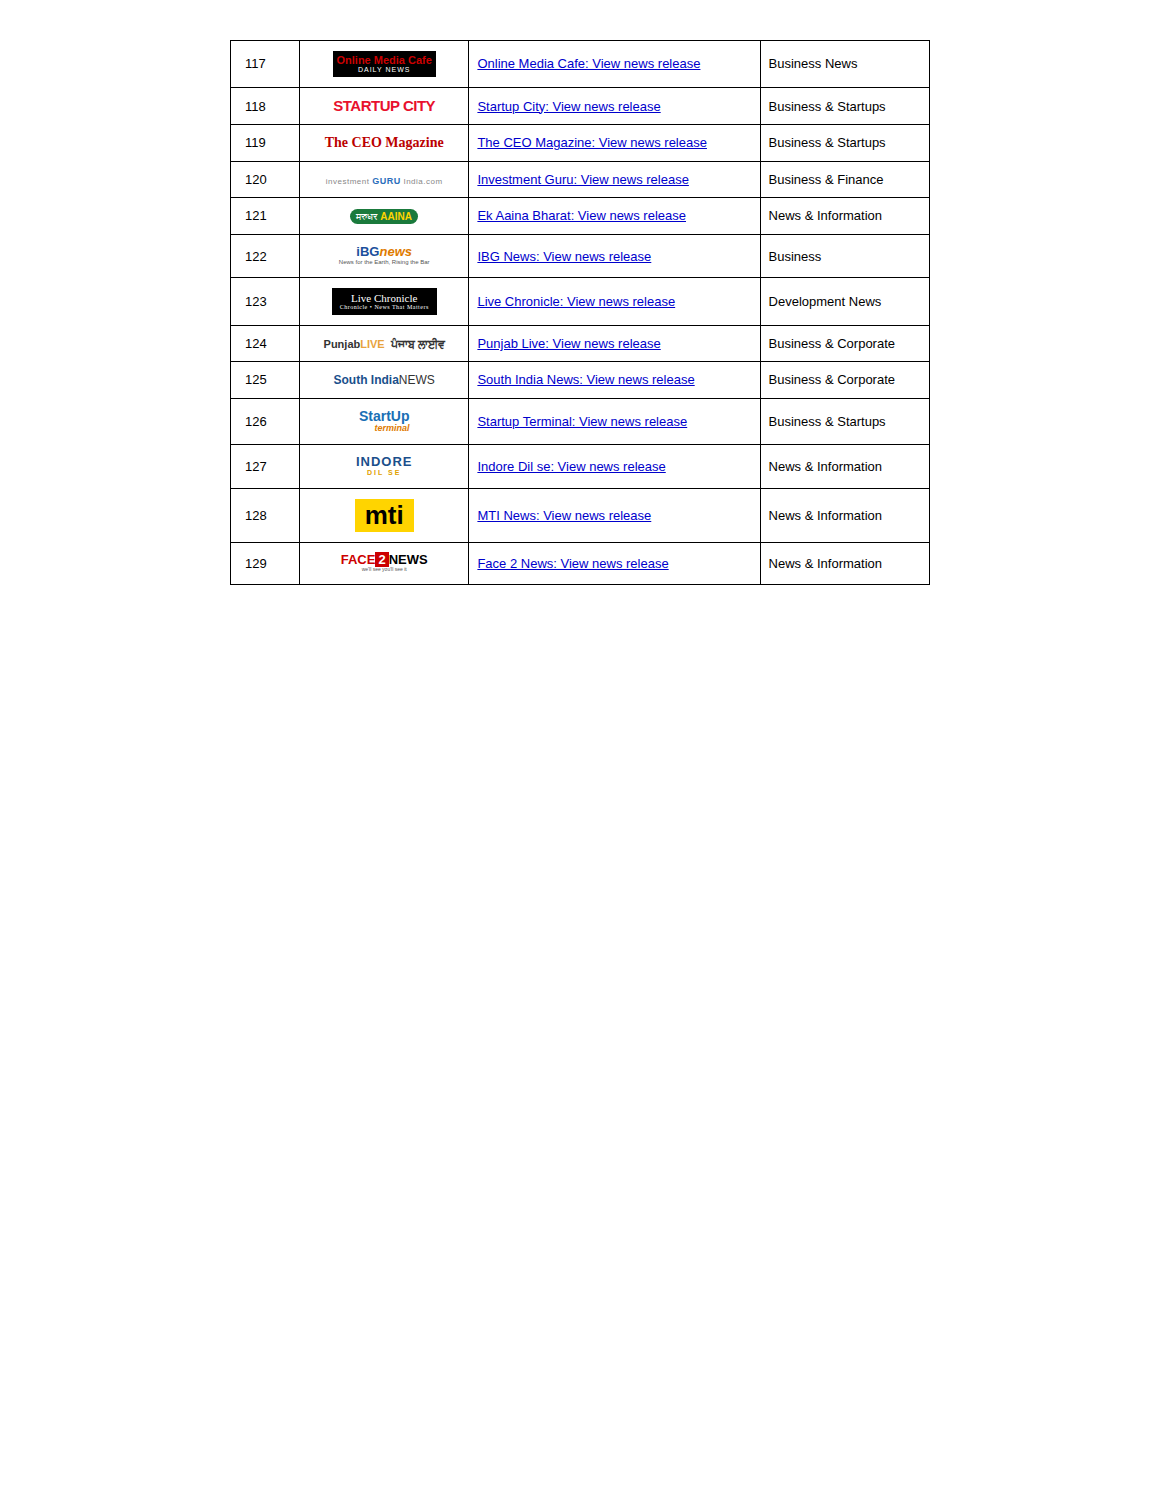| 117 | Online Media Cafe DAILY NEWS | Online Media Cafe: View news release | Business News |
| 118 | STARTUP CITY | Startup City: View news release | Business & Startups |
| 119 | The CEO Magazine | The CEO Magazine: View news release | Business & Startups |
| 120 | investment GURU India.com | Investment Guru: View news release | Business & Finance |
| 121 | मरुधर AAINA | Ek Aaina Bharat: View news release | News & Information |
| 122 | iBG news News for the Earth, Rising the Bar | IBG News: View news release | Business |
| 123 | Live Chronicle Chronicle • News That Matters | Live Chronicle: View news release | Development News |
| 124 | Punjab LIVE ਪੰਜਾਬ ਲਾਈਵ | Punjab Live: View news release | Business & Corporate |
| 125 | South India NEWS | South India News: View news release | Business & Corporate |
| 126 | StartUp terminal | Startup Terminal: View news release | Business & Startups |
| 127 | INDORE DIL SE | Indore Dil se: View news release | News & Information |
| 128 | mti | MTI News: View news release | News & Information |
| 129 | FACE 2 NEWS we'll see you'll see it | Face 2 News: View news release | News & Information |